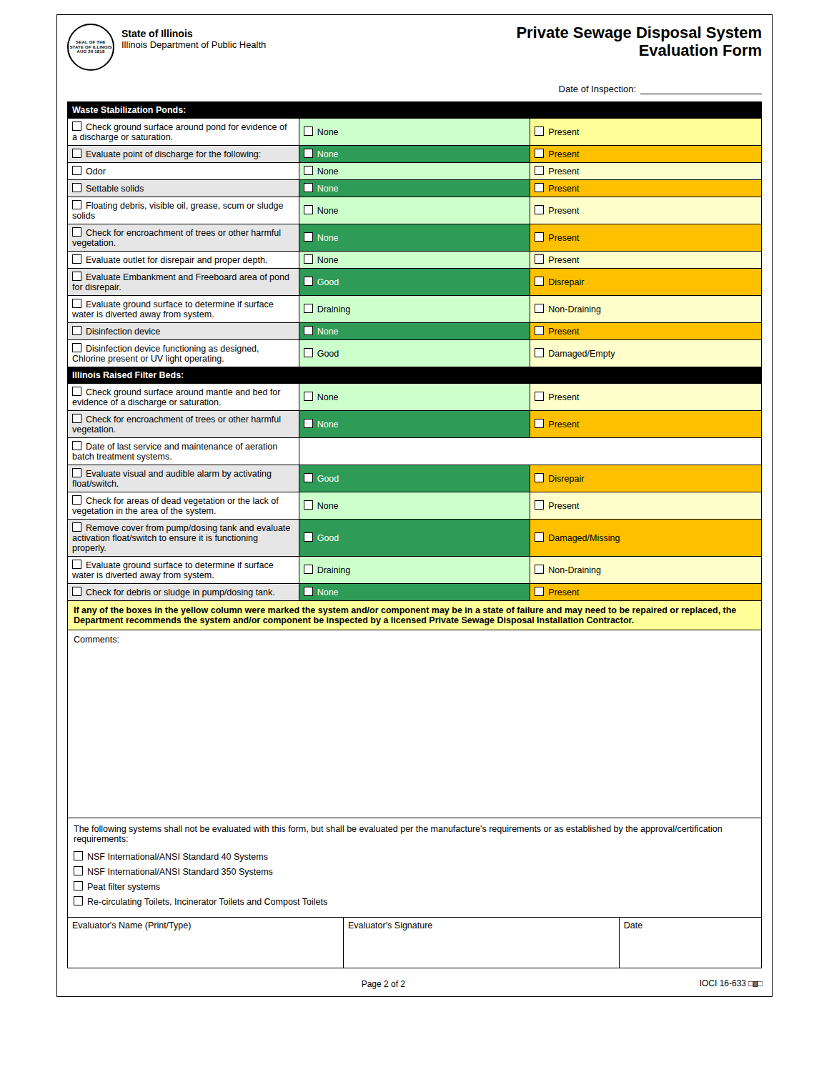SEAL OF THE STATE OF ILLINOIS
AUG 26 1818
State of Illinois
Illinois Department of Public Health
Private Sewage Disposal System
Evaluation Form
Date of Inspection:
| Waste Stabilization Ponds: |
| Check ground surface around pond for evidence of a discharge or saturation. | None | Present |
| Evaluate point of discharge for the following: | None | Present |
| Odor | None | Present |
| Settable solids | None | Present |
| Floating debris, visible oil, grease, scum or sludge solids | None | Present |
| Check for encroachment of trees or other harmful vegetation. | None | Present |
| Evaluate outlet for disrepair and proper depth. | None | Present |
| Evaluate Embankment and Freeboard area of pond for disrepair. | Good | Disrepair |
| Evaluate ground surface to determine if surface water is diverted away from system. | Draining | Non-Draining |
| Disinfection device | None | Present |
| Disinfection device functioning as designed, Chlorine present or UV light operating. | Good | Damaged/Empty |
| Illinois Raised Filter Beds: |
| Check ground surface around mantle and bed for evidence of a discharge or saturation. | None | Present |
| Check for encroachment of trees or other harmful vegetation. | None | Present |
| Date of last service and maintenance of aeration batch treatment systems. | |
| Evaluate visual and audible alarm by activating float/switch. | Good | Disrepair |
| Check for areas of dead vegetation or the lack of vegetation in the area of the system. | None | Present |
| Remove cover from pump/dosing tank and evaluate activation float/switch to ensure it is functioning properly. | Good | Damaged/Missing |
| Evaluate ground surface to determine if surface water is diverted away from system. | Draining | Non-Draining |
| Check for debris or sludge in pump/dosing tank. | None | Present |
If any of the boxes in the yellow column were marked the system and/or component may be in a state of failure and may need to be repaired or replaced, the Department recommends the system and/or component be inspected by a licensed Private Sewage Disposal Installation Contractor.
Comments:
The following systems shall not be evaluated with this form, but shall be evaluated per the manufacture's requirements or as established by the approval/certification requirements:
NSF International/ANSI Standard 40 Systems
NSF International/ANSI Standard 350 Systems
Peat filter systems
Re-circulating Toilets, Incinerator Toilets and Compost Toilets
| Evaluator's Name (Print/Type) | Evaluator's Signature | Date |
Page 2 of 2
IOCI 16-633 □▧□